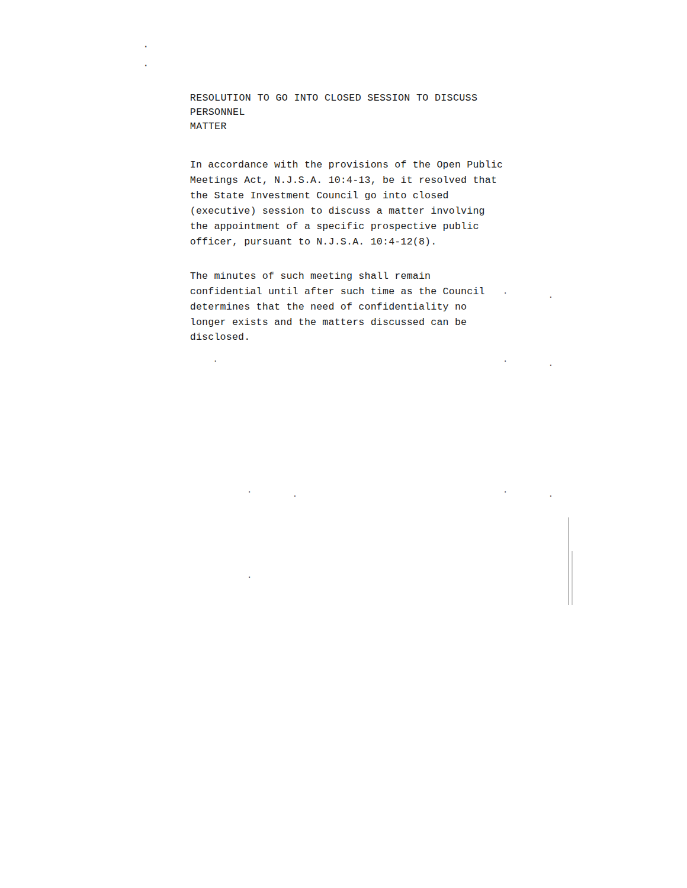.
.
Resolution to go into closed session to discuss personnel
matter
In accordance with the provisions of the Open Public Meetings Act, N.J.S.A. 10:4-13, be it resolved that the State Investment Council go into closed (executive) session to discuss a matter involving the appointment of a specific prospective public officer, pursuant to N.J.S.A. 10:4-12(8).
The minutes of such meeting shall remain confidential until after such time as the Council determines that the need of confidentiality no longer exists and the matters discussed can be disclosed.
. . . . . . . . . . . .